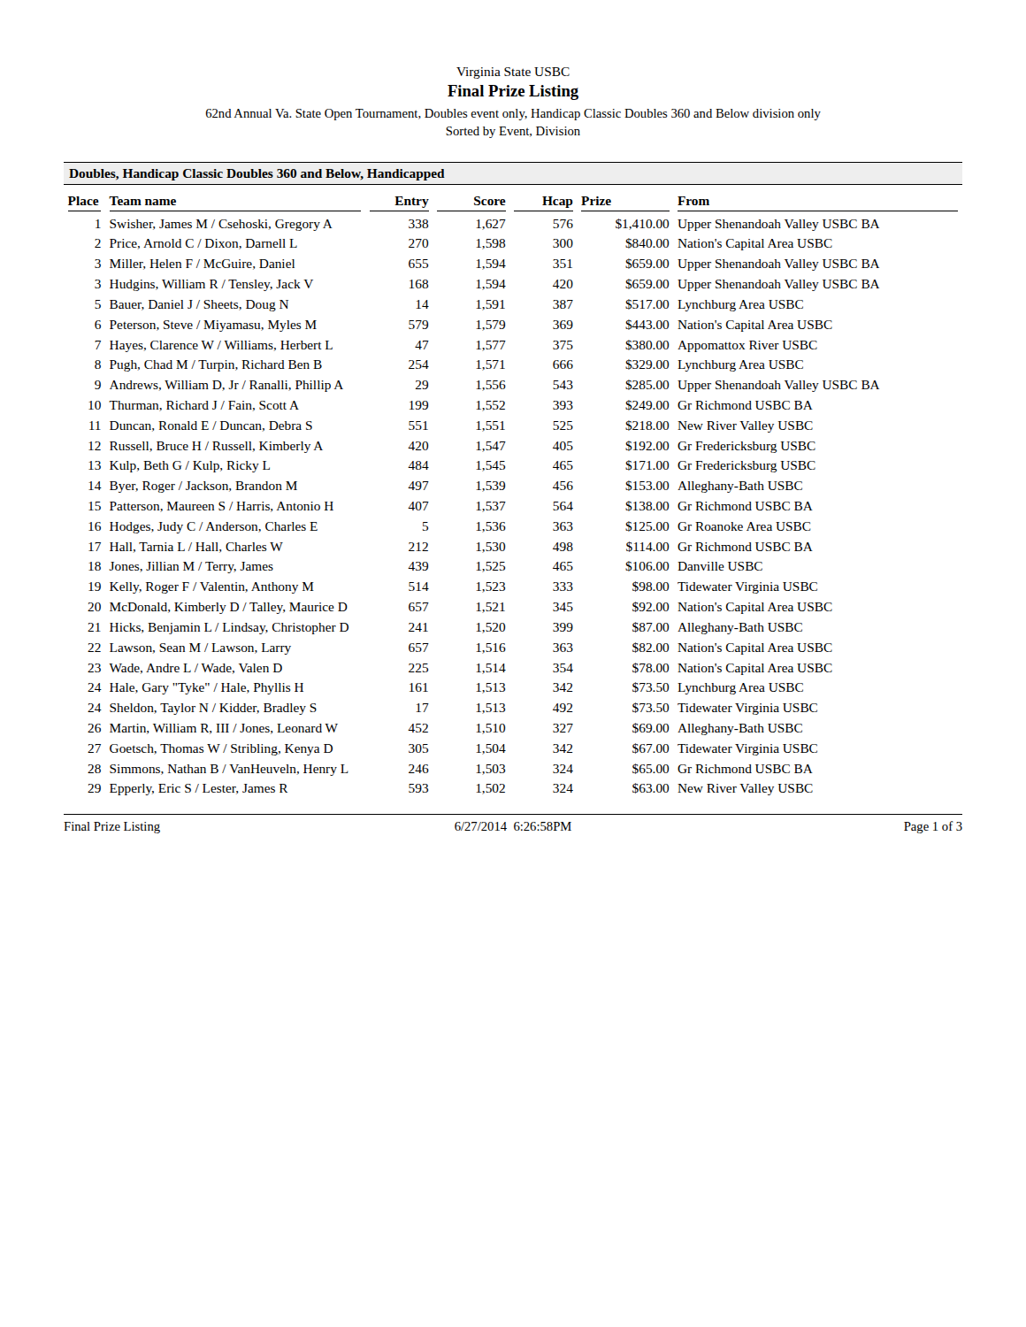Virginia State USBC
Final Prize Listing
62nd Annual Va. State Open Tournament, Doubles event only, Handicap Classic Doubles 360 and Below division only
Sorted by Event, Division
Doubles, Handicap Classic Doubles 360 and Below, Handicapped
| Place | Team name | Entry | Score | Hcap | Prize | From |
| --- | --- | --- | --- | --- | --- | --- |
| 1 | Swisher, James M / Csehoski, Gregory A | 338 | 1,627 | 576 | $1,410.00 | Upper Shenandoah Valley USBC BA |
| 2 | Price, Arnold C / Dixon, Darnell L | 270 | 1,598 | 300 | $840.00 | Nation's Capital Area USBC |
| 3 | Miller, Helen F / McGuire, Daniel | 655 | 1,594 | 351 | $659.00 | Upper Shenandoah Valley USBC BA |
| 3 | Hudgins, William R / Tensley, Jack V | 168 | 1,594 | 420 | $659.00 | Upper Shenandoah Valley USBC BA |
| 5 | Bauer, Daniel J / Sheets, Doug N | 14 | 1,591 | 387 | $517.00 | Lynchburg Area USBC |
| 6 | Peterson, Steve / Miyamasu, Myles M | 579 | 1,579 | 369 | $443.00 | Nation's Capital Area USBC |
| 7 | Hayes, Clarence W / Williams, Herbert L | 47 | 1,577 | 375 | $380.00 | Appomattox River USBC |
| 8 | Pugh, Chad M / Turpin, Richard Ben B | 254 | 1,571 | 666 | $329.00 | Lynchburg Area USBC |
| 9 | Andrews, William D, Jr / Ranalli, Phillip A | 29 | 1,556 | 543 | $285.00 | Upper Shenandoah Valley USBC BA |
| 10 | Thurman, Richard J / Fain, Scott A | 199 | 1,552 | 393 | $249.00 | Gr Richmond USBC BA |
| 11 | Duncan, Ronald E / Duncan, Debra S | 551 | 1,551 | 525 | $218.00 | New River Valley USBC |
| 12 | Russell, Bruce H / Russell, Kimberly A | 420 | 1,547 | 405 | $192.00 | Gr Fredericksburg USBC |
| 13 | Kulp, Beth G / Kulp, Ricky L | 484 | 1,545 | 465 | $171.00 | Gr Fredericksburg USBC |
| 14 | Byer, Roger / Jackson, Brandon M | 497 | 1,539 | 456 | $153.00 | Alleghany-Bath USBC |
| 15 | Patterson, Maureen S / Harris, Antonio H | 407 | 1,537 | 564 | $138.00 | Gr Richmond USBC BA |
| 16 | Hodges, Judy C / Anderson, Charles E | 5 | 1,536 | 363 | $125.00 | Gr Roanoke Area USBC |
| 17 | Hall, Tarnia L / Hall, Charles W | 212 | 1,530 | 498 | $114.00 | Gr Richmond USBC BA |
| 18 | Jones, Jillian M / Terry, James | 439 | 1,525 | 465 | $106.00 | Danville USBC |
| 19 | Kelly, Roger F / Valentin, Anthony M | 514 | 1,523 | 333 | $98.00 | Tidewater Virginia USBC |
| 20 | McDonald, Kimberly D / Talley, Maurice D | 657 | 1,521 | 345 | $92.00 | Nation's Capital Area USBC |
| 21 | Hicks, Benjamin L / Lindsay, Christopher D | 241 | 1,520 | 399 | $87.00 | Alleghany-Bath USBC |
| 22 | Lawson, Sean M / Lawson, Larry | 657 | 1,516 | 363 | $82.00 | Nation's Capital Area USBC |
| 23 | Wade, Andre L / Wade, Valen D | 225 | 1,514 | 354 | $78.00 | Nation's Capital Area USBC |
| 24 | Hale, Gary "Tyke" / Hale, Phyllis H | 161 | 1,513 | 342 | $73.50 | Lynchburg Area USBC |
| 24 | Sheldon, Taylor N / Kidder, Bradley S | 17 | 1,513 | 492 | $73.50 | Tidewater Virginia USBC |
| 26 | Martin, William R, III / Jones, Leonard W | 452 | 1,510 | 327 | $69.00 | Alleghany-Bath USBC |
| 27 | Goetsch, Thomas W / Stribling, Kenya D | 305 | 1,504 | 342 | $67.00 | Tidewater Virginia USBC |
| 28 | Simmons, Nathan B / VanHeuveln, Henry L | 246 | 1,503 | 324 | $65.00 | Gr Richmond USBC BA |
| 29 | Epperly, Eric S / Lester, James R | 593 | 1,502 | 324 | $63.00 | New River Valley USBC |
Final Prize Listing
6/27/2014 6:26:58PM
Page 1 of 3